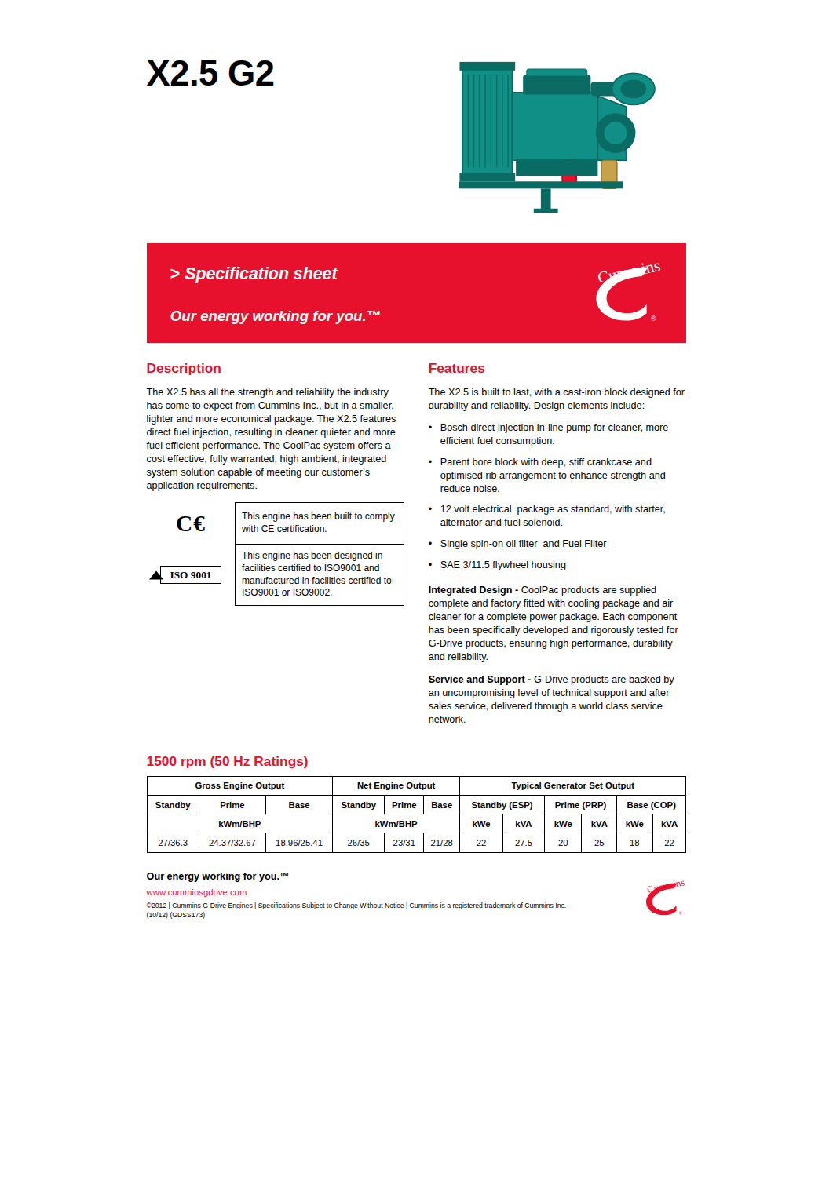X2.5 G2
Specification sheet
Our energy working for you.™
Cummins ®
Description
The X2.5 has all the strength and reliability the industry has come to expect from Cummins Inc., but in a smaller, lighter and more economical package. The X2.5 features direct fuel injection, resulting in cleaner quieter and more fuel efficient performance. The CoolPac system offers a cost effective, fully warranted, high ambient, integrated system solution capable of meeting our customer’s application requirements.
| C€ | This engine has been built to comply with CE certification. |
| ISO 9001 | This engine has been designed in facilities certified to ISO9001 and manufactured in facilities certified to ISO9001 or ISO9002. |
Features
The X2.5 is built to last, with a cast-iron block designed for durability and reliability. Design elements include:
Bosch direct injection in-line pump for cleaner, more efficient fuel consumption.
Parent bore block with deep, stiff crankcase and optimised rib arrangement to enhance strength and reduce noise.
12 volt electrical package as standard, with starter, alternator and fuel solenoid.
Single spin-on oil filter and Fuel Filter
SAE 3/11.5 flywheel housing
Integrated Design - CoolPac products are supplied complete and factory fitted with cooling package and air cleaner for a complete power package. Each component has been specifically developed and rigorously tested for G-Drive products, ensuring high performance, durability and reliability.
Service and Support - G-Drive products are backed by an uncompromising level of technical support and after sales service, delivered through a world class service network.
1500 rpm (50 Hz Ratings)
| Gross Engine Output | Net Engine Output | Typical Generator Set Output |
| --- | --- | --- |
| Standby | Prime | Base | Standby | Prime | Base | Standby (ESP) | Prime (PRP) | Base (COP) |
| kWm/BHP | kWm/BHP | kWe | kVA | kWe | kVA | kWe | kVA |
| 27/36.3 | 24.37/32.67 | 18.96/25.41 | 26/35 | 23/31 | 21/28 | 22 | 27.5 | 20 | 25 | 18 | 22 |
Our energy working for you.™
www.cumminsgdrive.com
©2012 | Cummins G-Drive Engines | Specifications Subject to Change Without Notice | Cummins is a registered trademark of Cummins Inc.
(10/12) (GDSS173)
Cummins ®